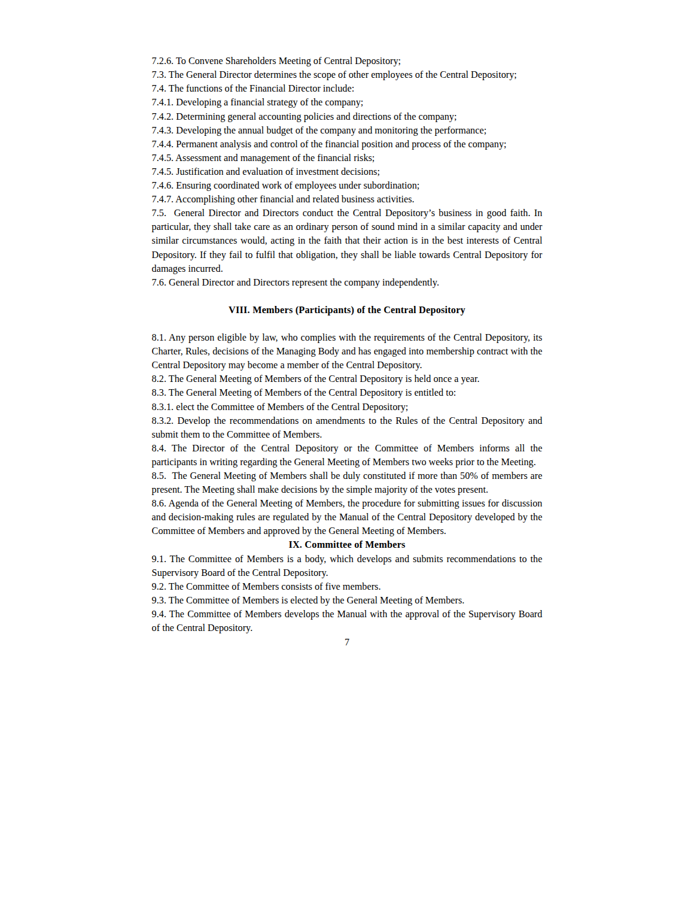7.2.6. To Convene Shareholders Meeting of Central Depository;
7.3. The General Director determines the scope of other employees of the Central Depository;
7.4. The functions of the Financial Director include:
7.4.1. Developing a financial strategy of the company;
7.4.2. Determining general accounting policies and directions of the company;
7.4.3. Developing the annual budget of the company and monitoring the performance;
7.4.4. Permanent analysis and control of the financial position and process of the company;
7.4.5. Assessment and management of the financial risks;
7.4.5. Justification and evaluation of investment decisions;
7.4.6. Ensuring coordinated work of employees under subordination;
7.4.7. Accomplishing other financial and related business activities.
7.5. General Director and Directors conduct the Central Depository’s business in good faith. In particular, they shall take care as an ordinary person of sound mind in a similar capacity and under similar circumstances would, acting in the faith that their action is in the best interests of Central Depository. If they fail to fulfil that obligation, they shall be liable towards Central Depository for damages incurred.
7.6. General Director and Directors represent the company independently.
VIII. Members (Participants) of the Central Depository
8.1. Any person eligible by law, who complies with the requirements of the Central Depository, its Charter, Rules, decisions of the Managing Body and has engaged into membership contract with the Central Depository may become a member of the Central Depository.
8.2. The General Meeting of Members of the Central Depository is held once a year.
8.3. The General Meeting of Members of the Central Depository is entitled to:
8.3.1. elect the Committee of Members of the Central Depository;
8.3.2. Develop the recommendations on amendments to the Rules of the Central Depository and submit them to the Committee of Members.
8.4. The Director of the Central Depository or the Committee of Members informs all the participants in writing regarding the General Meeting of Members two weeks prior to the Meeting.
8.5. The General Meeting of Members shall be duly constituted if more than 50% of members are present. The Meeting shall make decisions by the simple majority of the votes present.
8.6. Agenda of the General Meeting of Members, the procedure for submitting issues for discussion and decision-making rules are regulated by the Manual of the Central Depository developed by the Committee of Members and approved by the General Meeting of Members.
IX. Committee of Members
9.1. The Committee of Members is a body, which develops and submits recommendations to the Supervisory Board of the Central Depository.
9.2. The Committee of Members consists of five members.
9.3. The Committee of Members is elected by the General Meeting of Members.
9.4. The Committee of Members develops the Manual with the approval of the Supervisory Board of the Central Depository.
7